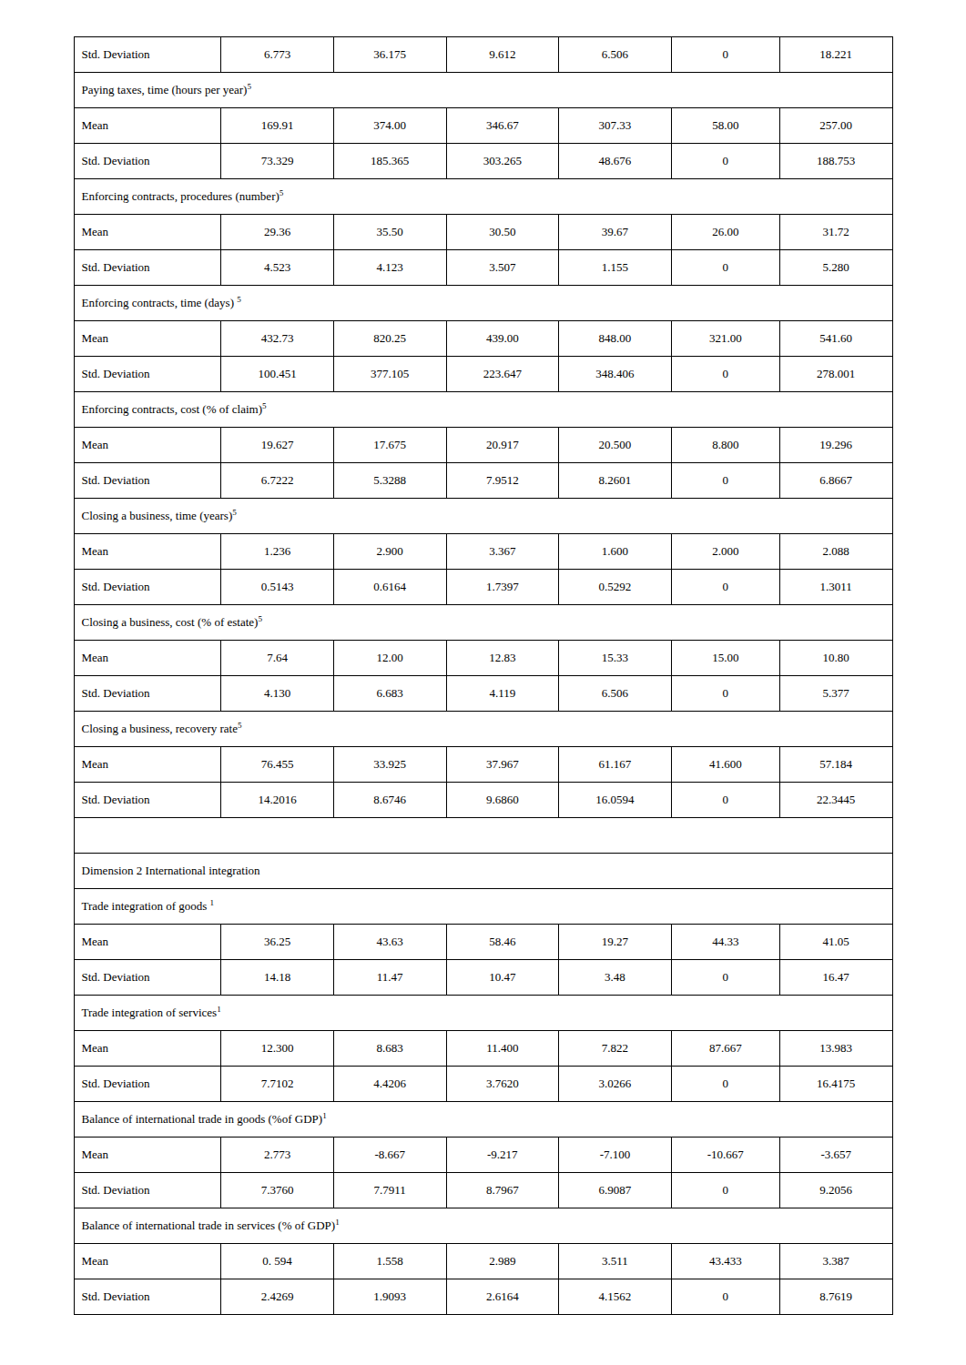| Std. Deviation | 6.773 | 36.175 | 9.612 | 6.506 | 0 | 18.221 |
| Paying taxes, time (hours per year) 5 |
| Mean | 169.91 | 374.00 | 346.67 | 307.33 | 58.00 | 257.00 |
| Std. Deviation | 73.329 | 185.365 | 303.265 | 48.676 | 0 | 188.753 |
| Enforcing contracts, procedures (number) 5 |
| Mean | 29.36 | 35.50 | 30.50 | 39.67 | 26.00 | 31.72 |
| Std. Deviation | 4.523 | 4.123 | 3.507 | 1.155 | 0 | 5.280 |
| Enforcing contracts, time (days) 5 |
| Mean | 432.73 | 820.25 | 439.00 | 848.00 | 321.00 | 541.60 |
| Std. Deviation | 100.451 | 377.105 | 223.647 | 348.406 | 0 | 278.001 |
| Enforcing contracts, cost (% of claim) 5 |
| Mean | 19.627 | 17.675 | 20.917 | 20.500 | 8.800 | 19.296 |
| Std. Deviation | 6.7222 | 5.3288 | 7.9512 | 8.2601 | 0 | 6.8667 |
| Closing a business, time (years) 5 |
| Mean | 1.236 | 2.900 | 3.367 | 1.600 | 2.000 | 2.088 |
| Std. Deviation | 0.5143 | 0.6164 | 1.7397 | 0.5292 | 0 | 1.3011 |
| Closing a business, cost (% of estate) 5 |
| Mean | 7.64 | 12.00 | 12.83 | 15.33 | 15.00 | 10.80 |
| Std. Deviation | 4.130 | 6.683 | 4.119 | 6.506 | 0 | 5.377 |
| Closing a business, recovery rate 5 |
| Mean | 76.455 | 33.925 | 37.967 | 61.167 | 41.600 | 57.184 |
| Std. Deviation | 14.2016 | 8.6746 | 9.6860 | 16.0594 | 0 | 22.3445 |
| Dimension 2 International integration |
| Trade integration of goods 1 |
| Mean | 36.25 | 43.63 | 58.46 | 19.27 | 44.33 | 41.05 |
| Std. Deviation | 14.18 | 11.47 | 10.47 | 3.48 | 0 | 16.47 |
| Trade integration of services 1 |
| Mean | 12.300 | 8.683 | 11.400 | 7.822 | 87.667 | 13.983 |
| Std. Deviation | 7.7102 | 4.4206 | 3.7620 | 3.0266 | 0 | 16.4175 |
| Balance of international trade in goods (%of GDP) 1 |
| Mean | 2.773 | -8.667 | -9.217 | -7.100 | -10.667 | -3.657 |
| Std. Deviation | 7.3760 | 7.7911 | 8.7967 | 6.9087 | 0 | 9.2056 |
| Balance of international trade in services (% of GDP) 1 |
| Mean | 0. 594 | 1.558 | 2.989 | 3.511 | 43.433 | 3.387 |
| Std. Deviation | 2.4269 | 1.9093 | 2.6164 | 4.1562 | 0 | 8.7619 |